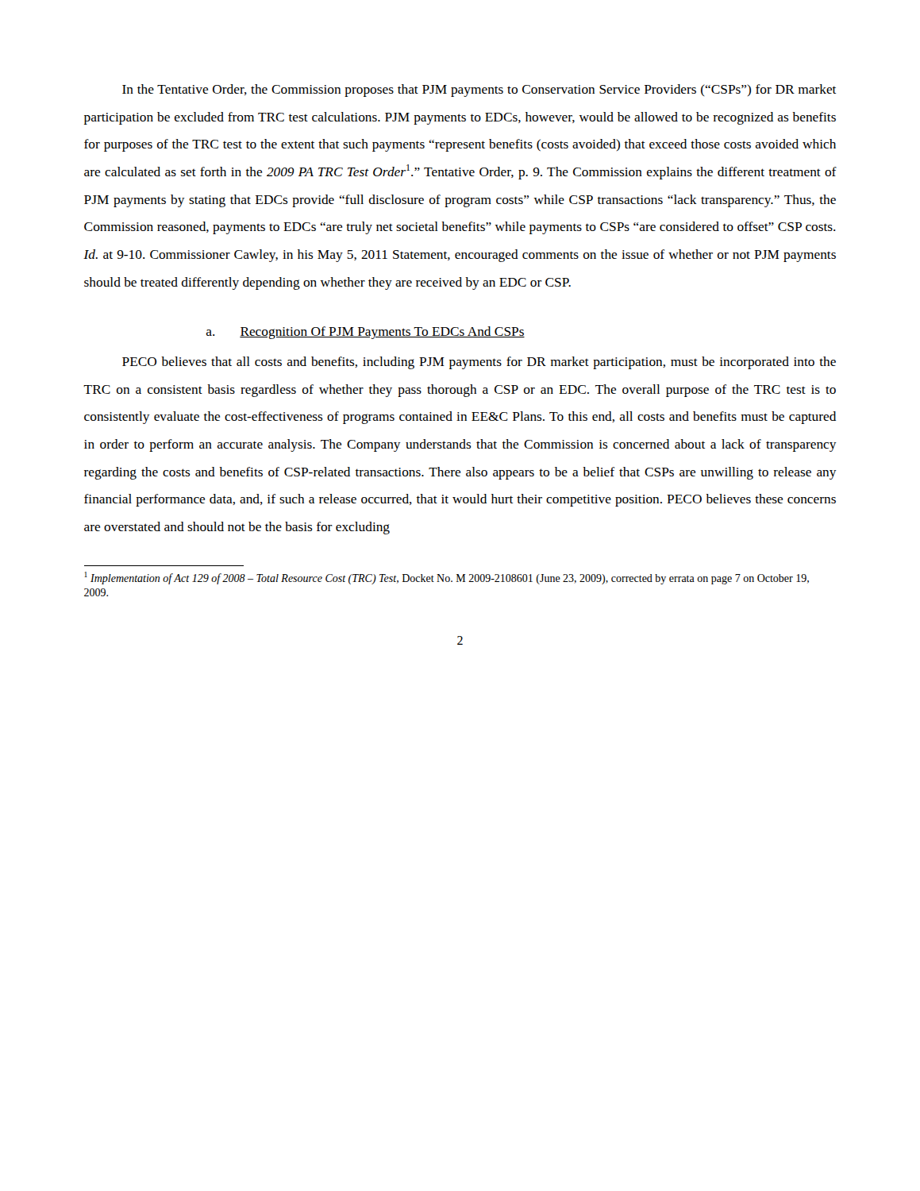In the Tentative Order, the Commission proposes that PJM payments to Conservation Service Providers (“CSPs”) for DR market participation be excluded from TRC test calculations. PJM payments to EDCs, however, would be allowed to be recognized as benefits for purposes of the TRC test to the extent that such payments “represent benefits (costs avoided) that exceed those costs avoided which are calculated as set forth in the 2009 PA TRC Test Order1.” Tentative Order, p. 9. The Commission explains the different treatment of PJM payments by stating that EDCs provide “full disclosure of program costs” while CSP transactions “lack transparency.” Thus, the Commission reasoned, payments to EDCs “are truly net societal benefits” while payments to CSPs “are considered to offset” CSP costs. Id. at 9-10. Commissioner Cawley, in his May 5, 2011 Statement, encouraged comments on the issue of whether or not PJM payments should be treated differently depending on whether they are received by an EDC or CSP.
a. Recognition Of PJM Payments To EDCs And CSPs
PECO believes that all costs and benefits, including PJM payments for DR market participation, must be incorporated into the TRC on a consistent basis regardless of whether they pass thorough a CSP or an EDC. The overall purpose of the TRC test is to consistently evaluate the cost-effectiveness of programs contained in EE&C Plans. To this end, all costs and benefits must be captured in order to perform an accurate analysis. The Company understands that the Commission is concerned about a lack of transparency regarding the costs and benefits of CSP-related transactions. There also appears to be a belief that CSPs are unwilling to release any financial performance data, and, if such a release occurred, that it would hurt their competitive position. PECO believes these concerns are overstated and should not be the basis for excluding
1 Implementation of Act 129 of 2008 – Total Resource Cost (TRC) Test, Docket No. M 2009-2108601 (June 23, 2009), corrected by errata on page 7 on October 19, 2009.
2